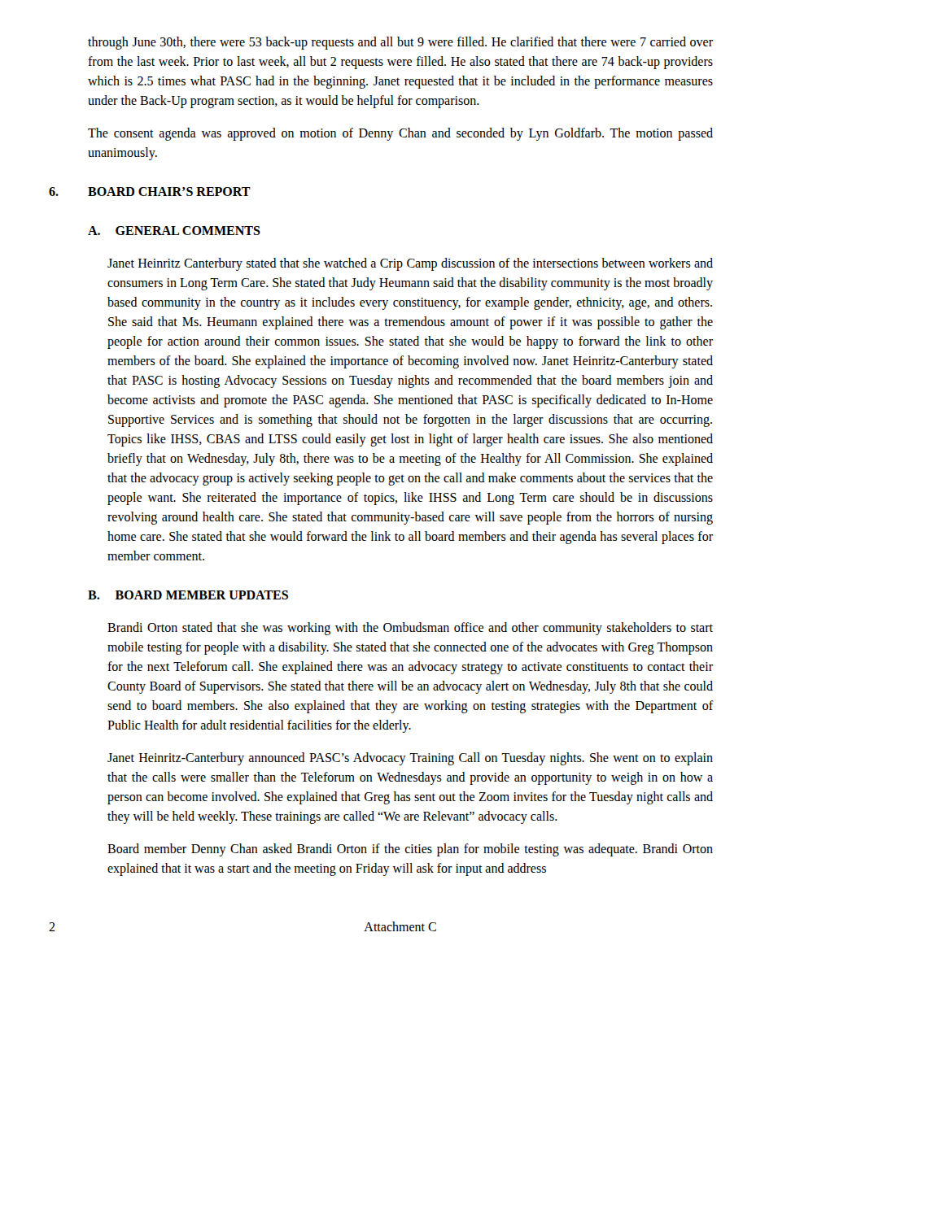through June 30th, there were 53 back-up requests and all but 9 were filled. He clarified that there were 7 carried over from the last week. Prior to last week, all but 2 requests were filled. He also stated that there are 74 back-up providers which is 2.5 times what PASC had in the beginning. Janet requested that it be included in the performance measures under the Back-Up program section, as it would be helpful for comparison.
The consent agenda was approved on motion of Denny Chan and seconded by Lyn Goldfarb. The motion passed unanimously.
6. BOARD CHAIR’S REPORT
A. GENERAL COMMENTS
Janet Heinritz Canterbury stated that she watched a Crip Camp discussion of the intersections between workers and consumers in Long Term Care. She stated that Judy Heumann said that the disability community is the most broadly based community in the country as it includes every constituency, for example gender, ethnicity, age, and others. She said that Ms. Heumann explained there was a tremendous amount of power if it was possible to gather the people for action around their common issues. She stated that she would be happy to forward the link to other members of the board. She explained the importance of becoming involved now. Janet Heinritz-Canterbury stated that PASC is hosting Advocacy Sessions on Tuesday nights and recommended that the board members join and become activists and promote the PASC agenda. She mentioned that PASC is specifically dedicated to In-Home Supportive Services and is something that should not be forgotten in the larger discussions that are occurring. Topics like IHSS, CBAS and LTSS could easily get lost in light of larger health care issues. She also mentioned briefly that on Wednesday, July 8th, there was to be a meeting of the Healthy for All Commission. She explained that the advocacy group is actively seeking people to get on the call and make comments about the services that the people want. She reiterated the importance of topics, like IHSS and Long Term care should be in discussions revolving around health care. She stated that community-based care will save people from the horrors of nursing home care. She stated that she would forward the link to all board members and their agenda has several places for member comment.
B. BOARD MEMBER UPDATES
Brandi Orton stated that she was working with the Ombudsman office and other community stakeholders to start mobile testing for people with a disability. She stated that she connected one of the advocates with Greg Thompson for the next Teleforum call. She explained there was an advocacy strategy to activate constituents to contact their County Board of Supervisors. She stated that there will be an advocacy alert on Wednesday, July 8th that she could send to board members. She also explained that they are working on testing strategies with the Department of Public Health for adult residential facilities for the elderly.
Janet Heinritz-Canterbury announced PASC’s Advocacy Training Call on Tuesday nights. She went on to explain that the calls were smaller than the Teleforum on Wednesdays and provide an opportunity to weigh in on how a person can become involved. She explained that Greg has sent out the Zoom invites for the Tuesday night calls and they will be held weekly. These trainings are called “We are Relevant” advocacy calls.
Board member Denny Chan asked Brandi Orton if the cities plan for mobile testing was adequate. Brandi Orton explained that it was a start and the meeting on Friday will ask for input and address
2 Attachment C